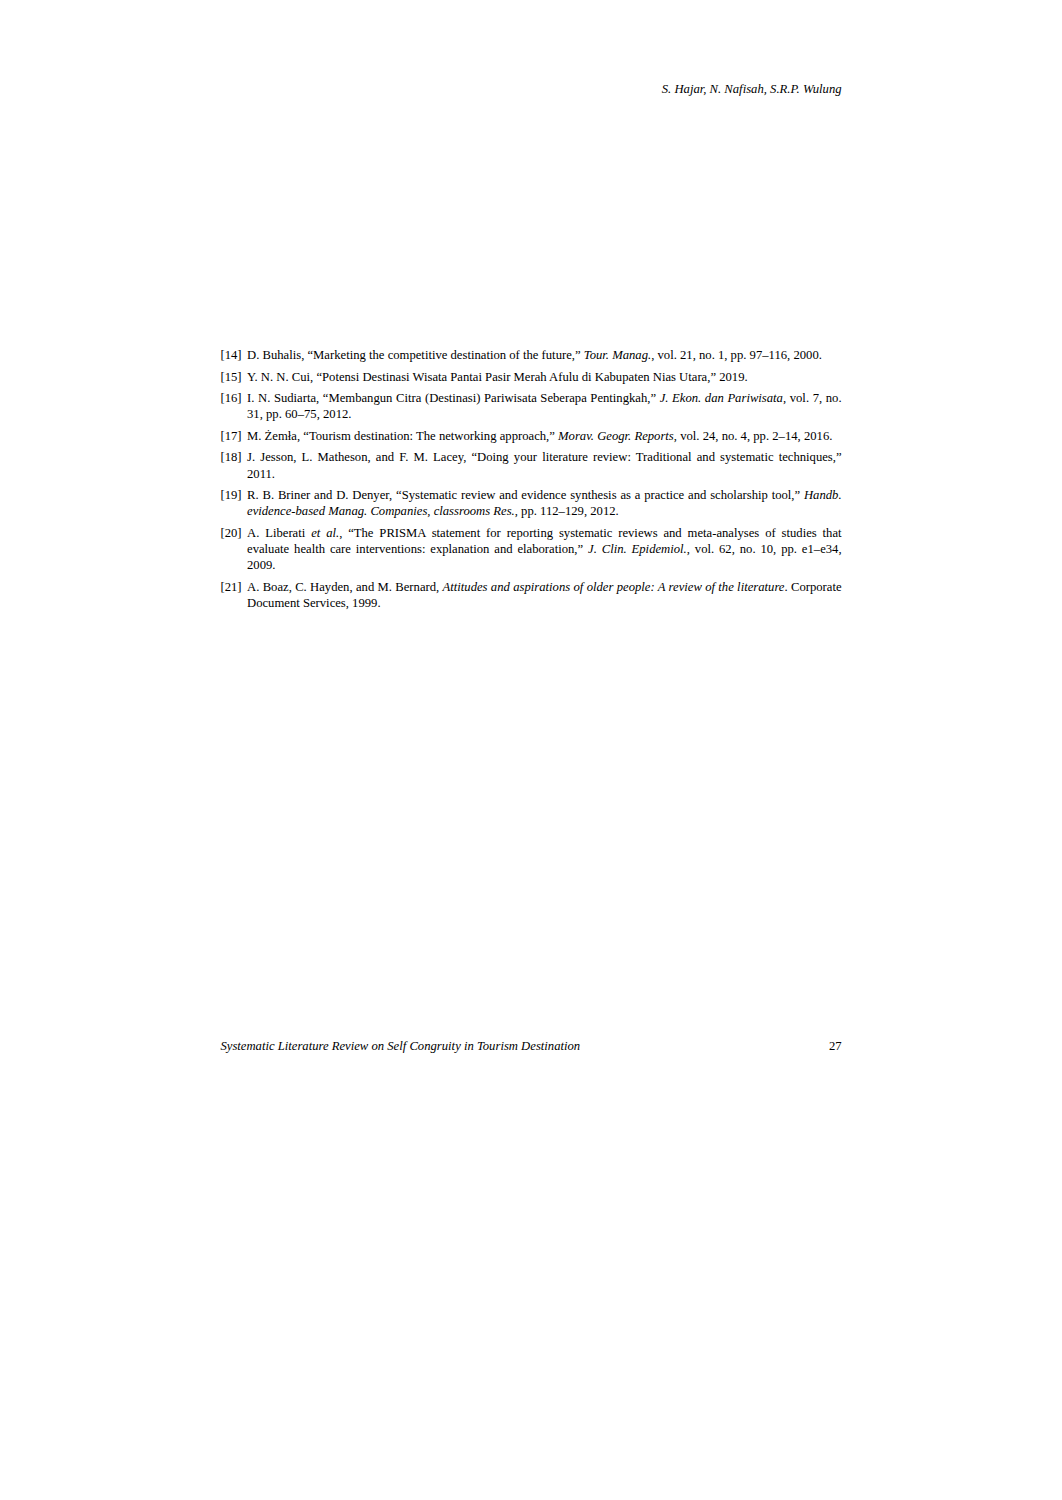S. Hajar, N. Nafisah, S.R.P. Wulung
[14] D. Buhalis, “Marketing the competitive destination of the future,” Tour. Manag., vol. 21, no. 1, pp. 97–116, 2000.
[15] Y. N. N. Cui, “Potensi Destinasi Wisata Pantai Pasir Merah Afulu di Kabupaten Nias Utara,” 2019.
[16] I. N. Sudiarta, “Membangun Citra (Destinasi) Pariwisata Seberapa Pentingkah,” J. Ekon. dan Pariwisata, vol. 7, no. 31, pp. 60–75, 2012.
[17] M. Żemła, “Tourism destination: The networking approach,” Morav. Geogr. Reports, vol. 24, no. 4, pp. 2–14, 2016.
[18] J. Jesson, L. Matheson, and F. M. Lacey, “Doing your literature review: Traditional and systematic techniques,” 2011.
[19] R. B. Briner and D. Denyer, “Systematic review and evidence synthesis as a practice and scholarship tool,” Handb. evidence-based Manag. Companies, classrooms Res., pp. 112–129, 2012.
[20] A. Liberati et al., “The PRISMA statement for reporting systematic reviews and meta-analyses of studies that evaluate health care interventions: explanation and elaboration,” J. Clin. Epidemiol., vol. 62, no. 10, pp. e1–e34, 2009.
[21] A. Boaz, C. Hayden, and M. Bernard, Attitudes and aspirations of older people: A review of the literature. Corporate Document Services, 1999.
Systematic Literature Review on Self Congruity in Tourism Destination 27